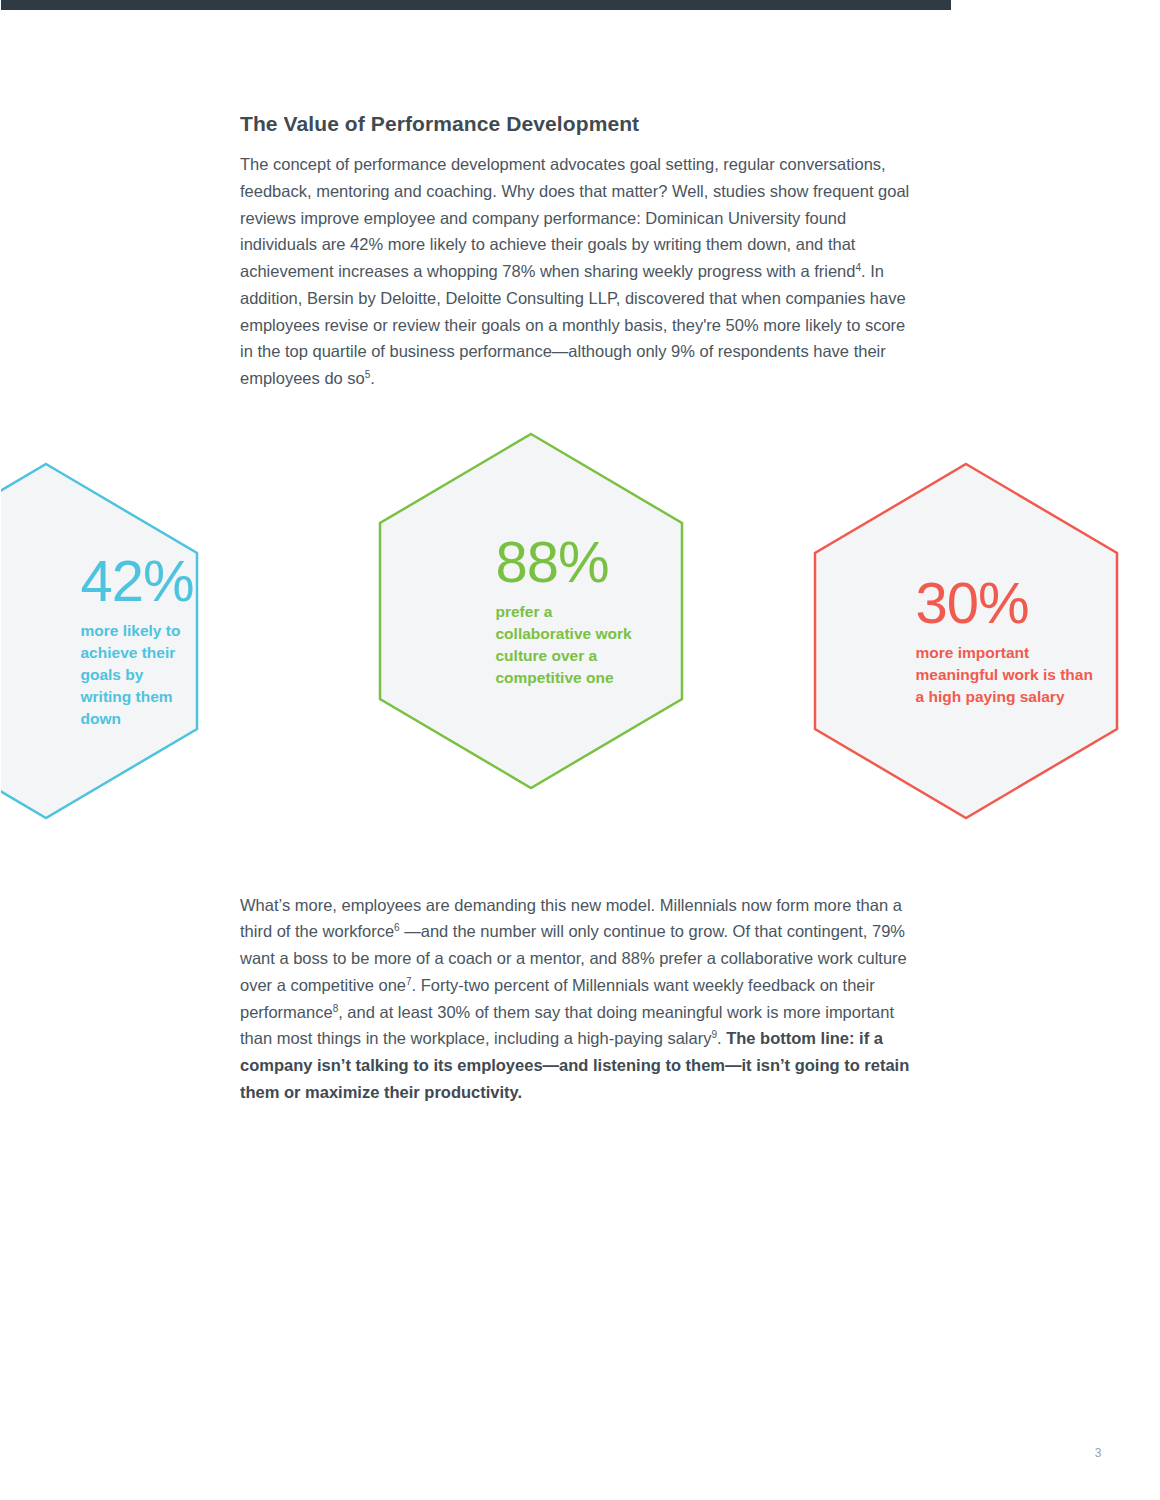The Value of Performance Development
The concept of performance development advocates goal setting, regular conversations, feedback, mentoring and coaching. Why does that matter? Well, studies show frequent goal reviews improve employee and company performance: Dominican University found individuals are 42% more likely to achieve their goals by writing them down, and that achievement increases a whopping 78% when sharing weekly progress with a friend4. In addition, Bersin by Deloitte, Deloitte Consulting LLP, discovered that when companies have employees revise or review their goals on a monthly basis, they're 50% more likely to score in the top quartile of business performance—although only 9% of respondents have their employees do so5.
42%
more likely to achieve their goals by writing them down
88%
prefer a collaborative work culture over a competitive one
30%
more important meaningful work is than a high paying salary
What’s more, employees are demanding this new model. Millennials now form more than a third of the workforce6 —and the number will only continue to grow. Of that contingent, 79% want a boss to be more of a coach or a mentor, and 88% prefer a collaborative work culture over a competitive one7. Forty-two percent of Millennials want weekly feedback on their performance8, and at least 30% of them say that doing meaningful work is more important than most things in the workplace, including a high-paying salary9. The bottom line: if a company isn’t talking to its employees—and listening to them—it isn’t going to retain them or maximize their productivity.
3